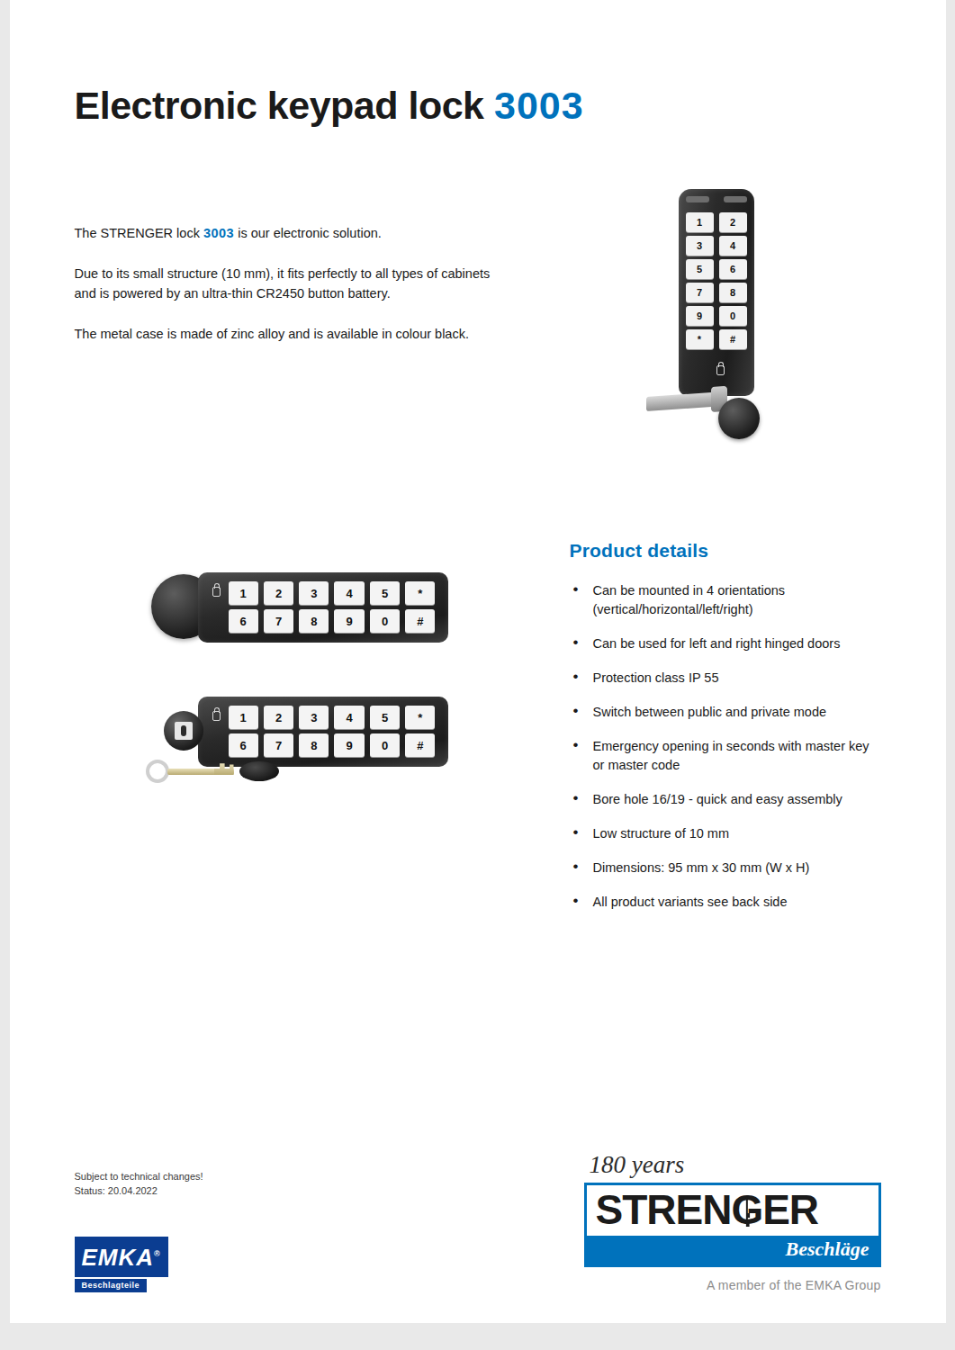Electronic keypad lock 3003
The STRENGER lock 3003 is our electronic solution.
Due to its small structure (10 mm), it fits perfectly to all types of cabinets and is powered by an ultra-thin CR2450 button battery.
The metal case is made of zinc alloy and is available in colour black.
12 34 56 78 90 *#
12345* 67890#
12345* 67890#
Product details
Can be mounted in 4 orientations (vertical/horizontal/left/right)
Can be used for left and right hinged doors
Protection class IP 55
Switch between public and private mode
Emergency opening in seconds with master key or master code
Bore hole 16/19 - quick and easy assembly
Low structure of 10 mm
Dimensions: 95 mm x 30 mm (W x H)
All product variants see back side
Subject to technical changes!
Status: 20.04.2022
EMKA®
Beschlagteile
180 years
STRENGER
Beschläge
A member of the EMKA Group